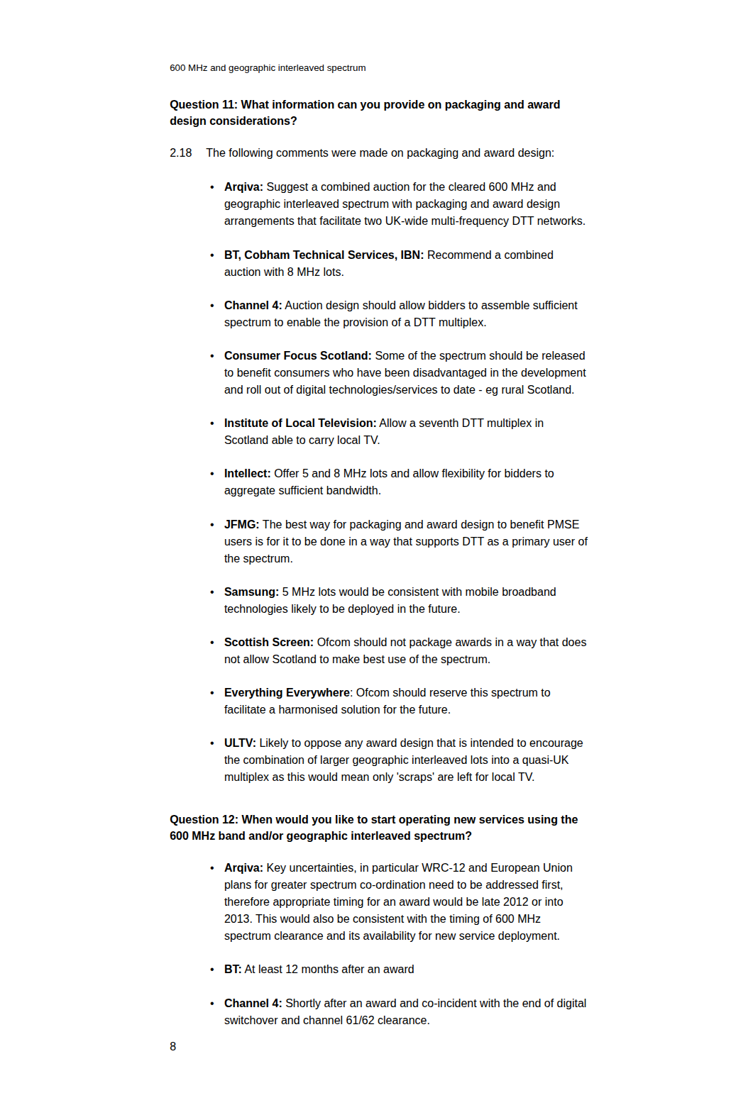600 MHz and geographic interleaved spectrum
Question 11: What information can you provide on packaging and award design considerations?
2.18
The following comments were made on packaging and award design:
Arqiva: Suggest a combined auction for the cleared 600 MHz and geographic interleaved spectrum with packaging and award design arrangements that facilitate two UK-wide multi-frequency DTT networks.
BT, Cobham Technical Services, IBN: Recommend a combined auction with 8 MHz lots.
Channel 4: Auction design should allow bidders to assemble sufficient spectrum to enable the provision of a DTT multiplex.
Consumer Focus Scotland: Some of the spectrum should be released to benefit consumers who have been disadvantaged in the development and roll out of digital technologies/services to date - eg rural Scotland.
Institute of Local Television: Allow a seventh DTT multiplex in Scotland able to carry local TV.
Intellect: Offer 5 and 8 MHz lots and allow flexibility for bidders to aggregate sufficient bandwidth.
JFMG: The best way for packaging and award design to benefit PMSE users is for it to be done in a way that supports DTT as a primary user of the spectrum.
Samsung: 5 MHz lots would be consistent with mobile broadband technologies likely to be deployed in the future.
Scottish Screen: Ofcom should not package awards in a way that does not allow Scotland to make best use of the spectrum.
Everything Everywhere: Ofcom should reserve this spectrum to facilitate a harmonised solution for the future.
ULTV: Likely to oppose any award design that is intended to encourage the combination of larger geographic interleaved lots into a quasi-UK multiplex as this would mean only 'scraps' are left for local TV.
Question 12: When would you like to start operating new services using the 600 MHz band and/or geographic interleaved spectrum?
Arqiva: Key uncertainties, in particular WRC-12 and European Union plans for greater spectrum co-ordination need to be addressed first, therefore appropriate timing for an award would be late 2012 or into 2013. This would also be consistent with the timing of 600 MHz spectrum clearance and its availability for new service deployment.
BT: At least 12 months after an award
Channel 4: Shortly after an award and co-incident with the end of digital switchover and channel 61/62 clearance.
8